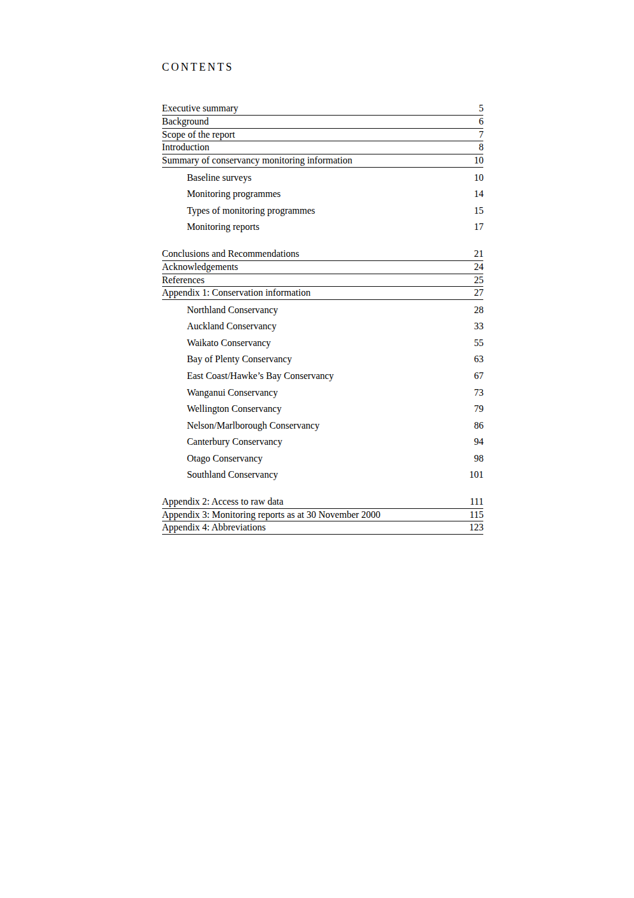Contents
| Executive summary | 5 |
| Background | 6 |
| Scope of the report | 7 |
| Introduction | 8 |
| Summary of conservancy monitoring information | 10 |
| Baseline surveys | 10 |
| Monitoring programmes | 14 |
| Types of monitoring programmes | 15 |
| Monitoring reports | 17 |
| Conclusions and Recommendations | 21 |
| Acknowledgements | 24 |
| References | 25 |
| Appendix 1: Conservation information | 27 |
| Northland Conservancy | 28 |
| Auckland Conservancy | 33 |
| Waikato Conservancy | 55 |
| Bay of Plenty Conservancy | 63 |
| East Coast/Hawke’s Bay Conservancy | 67 |
| Wanganui Conservancy | 73 |
| Wellington Conservancy | 79 |
| Nelson/Marlborough Conservancy | 86 |
| Canterbury Conservancy | 94 |
| Otago Conservancy | 98 |
| Southland Conservancy | 101 |
| Appendix 2: Access to raw data | 111 |
| Appendix 3: Monitoring reports as at 30 November 2000 | 115 |
| Appendix 4: Abbreviations | 123 |